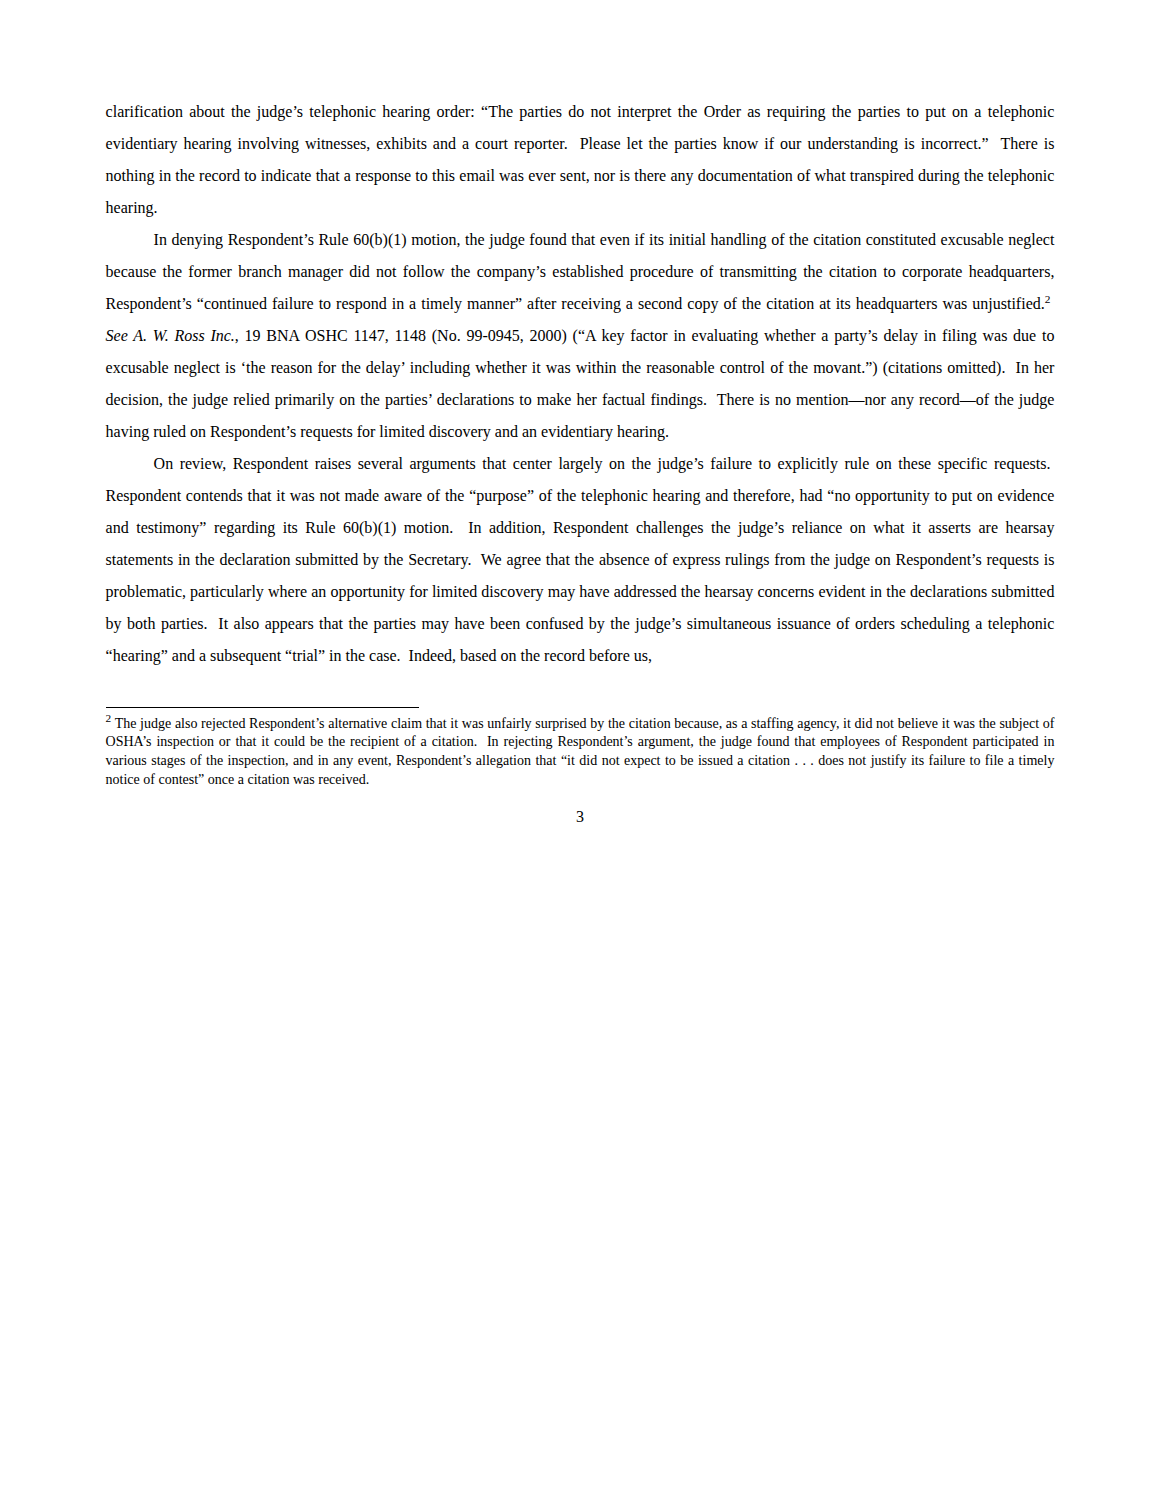clarification about the judge’s telephonic hearing order: “The parties do not interpret the Order as requiring the parties to put on a telephonic evidentiary hearing involving witnesses, exhibits and a court reporter. Please let the parties know if our understanding is incorrect.” There is nothing in the record to indicate that a response to this email was ever sent, nor is there any documentation of what transpired during the telephonic hearing.
In denying Respondent’s Rule 60(b)(1) motion, the judge found that even if its initial handling of the citation constituted excusable neglect because the former branch manager did not follow the company’s established procedure of transmitting the citation to corporate headquarters, Respondent’s “continued failure to respond in a timely manner” after receiving a second copy of the citation at its headquarters was unjustified.2 See A. W. Ross Inc., 19 BNA OSHC 1147, 1148 (No. 99-0945, 2000) (“A key factor in evaluating whether a party’s delay in filing was due to excusable neglect is ‘the reason for the delay’ including whether it was within the reasonable control of the movant.”) (citations omitted). In her decision, the judge relied primarily on the parties’ declarations to make her factual findings. There is no mention—nor any record—of the judge having ruled on Respondent’s requests for limited discovery and an evidentiary hearing.
On review, Respondent raises several arguments that center largely on the judge’s failure to explicitly rule on these specific requests. Respondent contends that it was not made aware of the “purpose” of the telephonic hearing and therefore, had “no opportunity to put on evidence and testimony” regarding its Rule 60(b)(1) motion. In addition, Respondent challenges the judge’s reliance on what it asserts are hearsay statements in the declaration submitted by the Secretary. We agree that the absence of express rulings from the judge on Respondent’s requests is problematic, particularly where an opportunity for limited discovery may have addressed the hearsay concerns evident in the declarations submitted by both parties. It also appears that the parties may have been confused by the judge’s simultaneous issuance of orders scheduling a telephonic “hearing” and a subsequent “trial” in the case. Indeed, based on the record before us,
2 The judge also rejected Respondent’s alternative claim that it was unfairly surprised by the citation because, as a staffing agency, it did not believe it was the subject of OSHA’s inspection or that it could be the recipient of a citation. In rejecting Respondent’s argument, the judge found that employees of Respondent participated in various stages of the inspection, and in any event, Respondent’s allegation that “it did not expect to be issued a citation . . . does not justify its failure to file a timely notice of contest” once a citation was received.
3